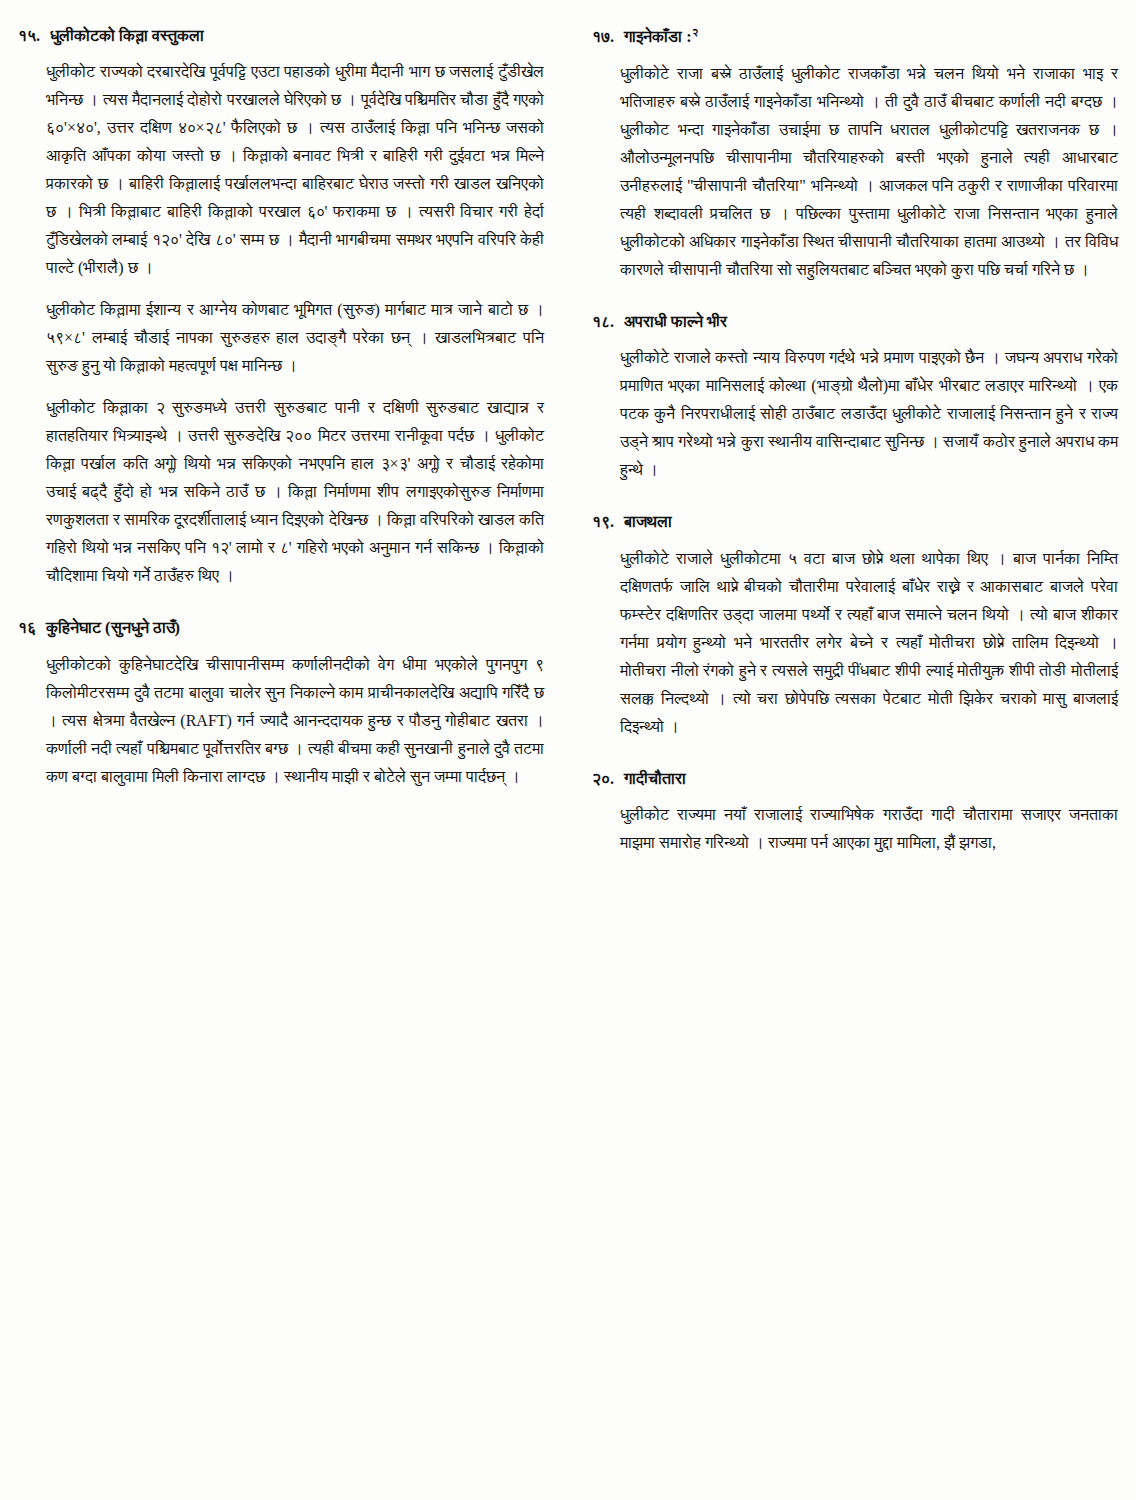१५. धुलीकोटको किल्ला वस्तुकला
धुलीकोट राज्यको दरबारदेखि पूर्वपट्टि एउटा पहाडको धुरीमा मैदानी भाग छ जसलाई टुँडीखेल भनिन्छ । त्यस मैदानलाई दोहोरो परखालले घेरिएको छ । पूर्वदेखि पश्चिमतिर चौडा हुँदै गएको ६०'×४०', उत्तर दक्षिण ४०×२८' फैलिएको छ । त्यस ठाउँलाई किल्ला पनि भनिन्छ जसको आकृति आँपका कोया जस्तो छ । किल्लाको बनावट भित्री र बाहिरी गरी दुईवटा भन्न मिल्ने प्रकारको छ । बाहिरी किल्लालाई पर्खाललभन्दा बाहिरबाट घेराउ जस्तो गरी खाडल खनिएको छ । भित्री किल्लाबाट बाहिरी किल्लाको परखाल ६०' फराकमा छ । त्यसरी विचार गरी हेर्दा टुँडिखेलको लम्बाई १२०' देखि ८०' सम्म छ । मैदानी भागबीचमा समथर भएपनि वरिपरि केही पाल्टे (भीरालै) छ ।
धुलीकोट किल्लामा ईशान्य र आग्नेय कोणबाट भूमिगत (सुरुङ) मार्गबाट मात्र जाने बाटो छ । ५९×८' लम्बाई चौडाई नापका सुरुङहरु हाल उदाङ्गै परेका छन् । खाडलभित्रबाट पनि सुरुङ हुनु यो किल्लाको महत्वपूर्ण पक्ष मानिन्छ ।
धुलीकोट किल्लाका २ सुरुङमध्ये उत्तरी सुरुङबाट पानी र दक्षिणी सुरुङबाट खाद्यान्न र हातहतियार भित्र्याइन्थे । उत्तरी सुरुङदेखि २०० मिटर उत्तरमा रानीकूवा पर्दछ । धुलीकोट किल्ला पर्खाल कति अग्लो थियो भन्न सकिएको नभएपनि हाल ३×३' अग्लो र चौडाई रहेकोमा उचाई बढ्दै हुँदो हो भन्न सकिने ठाउँ छ । किल्ला निर्माणमा शीप लगाइएकोसुरुङ निर्माणमा रणकुशलता र सामरिक दूरदर्शीतालाई ध्यान दिइएको देखिन्छ । किल्ला वरिपरिको खाडल कति गहिरो थियो भन्न नसकिए पनि १२' लामो र ८' गहिरो भएको अनुमान गर्न सकिन्छ । किल्लाको चौदिशामा चियो गर्ने ठाउँहरु थिए ।
१६ कुहिनेघाट (सुनधुने ठाउँ)
धुलीकोटको कुहिनेघाटदेखि चीसापानीसम्म कर्णालीनदीको वेग धीमा भएकोले पुगनपुग ९ किलोमीटरसम्म दुवै तटमा बालुवा चालेर सुन निकाल्ने काम प्राचीनकालदेखि अद्यापि गरिँदै छ । त्यस क्षेत्रमा वैतखेल्न (RAFT) गर्न ज्यादै आनन्ददायक हुन्छ र पौडनु गोहीबाट खतरा । कर्णाली नदी त्यहाँ पश्चिमबाट पूर्वोत्तरतिर बग्छ । त्यही बीचमा कही सुनखानी हुनाले दुवै तटमा कण बग्दा बालुवामा मिली किनारा लाग्दछ । स्थानीय माझी र बोटेले सुन जम्मा पार्दछन् ।
१७. गाइनेकाँडा :२
धुलीकोटे राजा बस्ने ठाउँलाई धुलीकोट राजकाँडा भन्ने चलन थियो भने राजाका भाइ र भतिजाहरु बस्ने ठाउँलाई गाइनेकाँडा भनिन्थ्यो । ती दुवै ठाउँ बीचबाट कर्णाली नदी बग्दछ । धुलीकोट भन्दा गाइनेकाँडा उचाईमा छ तापनि धरातल धुलीकोटपट्टि खतराजनक छ । औलोउन्मूलनपछि चीसापानीमा चौतरियाहरुको बस्ती भएको हुनाले त्यही आधारबाट उनीहरुलाई "चीसापानी चौतरिया" भनिन्थ्यो । आजकल पनि ठकुरी र राणाजीका परिवारमा त्यही शब्दावली प्रचलित छ । पछिल्का पुस्तामा धुलीकोटे राजा निसन्तान भएका हुनाले धुलीकोटको अधिकार गाइनेकाँडा स्थित चीसापानी चौतरियाका हातमा आउथ्यो । तर विविध कारणले चीसापानी चौतरिया सो सहुलियतबाट बञ्चित भएको कुरा पछि चर्चा गरिने छ ।
१८. अपराधी फाल्ने भीर
धुलीकोटे राजाले कस्तो न्याय विरुपण गर्दथे भन्ने प्रमाण पाइएको छैन । जघन्य अपराध गरेको प्रमाणित भएका मानिसलाई कोल्था (भाङ्ग्रो थैलो)मा बाँधेर भीरबाट लडाएर मारिन्थ्यो । एक पटक कुनै निरपराधीलाई सोही ठाउँबाट लडाउँदा धुलीकोटे राजालाई निसन्तान हुने र राज्य उड्ने श्राप गरेथ्यो भन्ने कुरा स्थानीय वासिन्दाबाट सुनिन्छ । सजायँ कठोर हुनाले अपराध कम हुन्थे ।
१९. बाजथला
धुलीकोटे राजाले धुलीकोटमा ५ वटा बाज छोप्ने थला थापेका थिए । बाज पार्नका निम्ति दक्षिणतर्फ जालि थाप्ने बीचको चौतारीमा परेवालाई बाँधेर राख्ने र आकासबाट बाजले परेवा फम्स्टेर दक्षिणतिर उड्दा जालमा पर्थ्यो र त्यहाँ बाज समात्ने चलन थियो । त्यो बाज शीकार गर्नमा प्रयोग हुन्थ्यो भने भारततीर लगेर बेच्ने र त्यहाँ मोतीचरा छोप्ने तालिम दिइन्थ्यो । मोतीचरा नीलो रंगको हुने र त्यसले समुद्री पींधबाट शीपी ल्याई मोतीयुक्त शीपी तोडी मोतीलाई सलक्क निल्दथ्यो । त्यो चरा छोपेपछि त्यसका पेटबाट मोती झिकेर चराको मासु बाजलाई दिइन्थ्यो ।
२०. गादीचौतारा
धुलीकोट राज्यमा नयाँ राजालाई राज्याभिषेक गराउँदा गादी चौतारामा सजाएर जनताका माझमा समारोह गरिन्थ्यो । राज्यमा पर्न आएका मुद्दा मामिला, झैं झगडा,